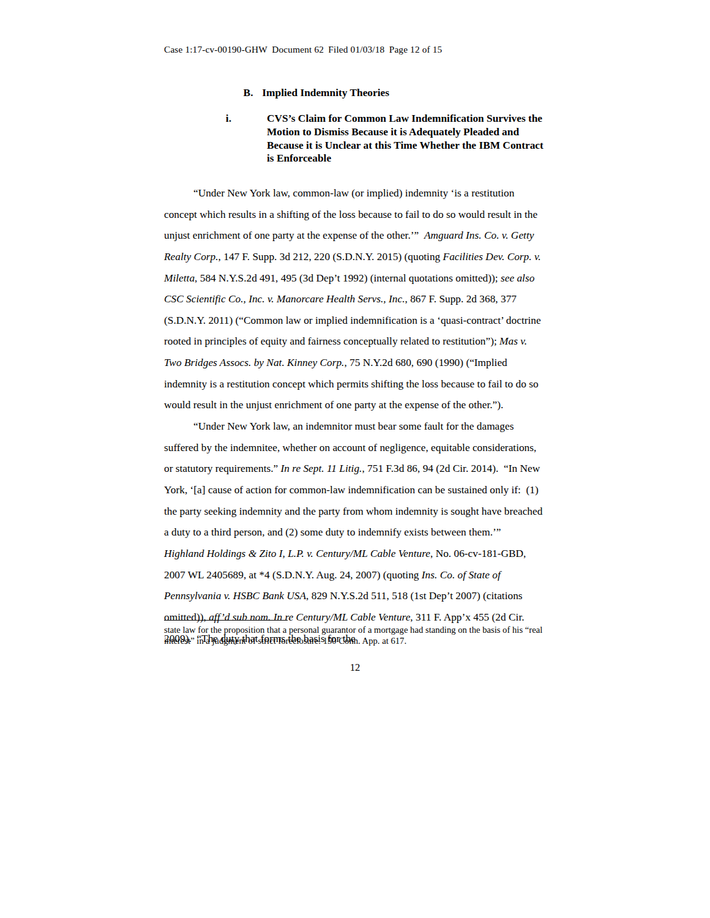Case 1:17-cv-00190-GHW Document 62 Filed 01/03/18 Page 12 of 15
B. Implied Indemnity Theories
i. CVS’s Claim for Common Law Indemnification Survives the Motion to Dismiss Because it is Adequately Pleaded and Because it is Unclear at this Time Whether the IBM Contract is Enforceable
“Under New York law, common-law (or implied) indemnity ‘is a restitution concept which results in a shifting of the loss because to fail to do so would result in the unjust enrichment of one party at the expense of the other.’” Amguard Ins. Co. v. Getty Realty Corp., 147 F. Supp. 3d 212, 220 (S.D.N.Y. 2015) (quoting Facilities Dev. Corp. v. Miletta, 584 N.Y.S.2d 491, 495 (3d Dep’t 1992) (internal quotations omitted)); see also CSC Scientific Co., Inc. v. Manorcare Health Servs., Inc., 867 F. Supp. 2d 368, 377 (S.D.N.Y. 2011) (“Common law or implied indemnification is a ‘quasi-contract’ doctrine rooted in principles of equity and fairness conceptually related to restitution”); Mas v. Two Bridges Assocs. by Nat. Kinney Corp., 75 N.Y.2d 680, 690 (1990) (“Implied indemnity is a restitution concept which permits shifting the loss because to fail to do so would result in the unjust enrichment of one party at the expense of the other.”).
“Under New York law, an indemnitor must bear some fault for the damages suffered by the indemnitee, whether on account of negligence, equitable considerations, or statutory requirements.” In re Sept. 11 Litig., 751 F.3d 86, 94 (2d Cir. 2014). “In New York, ‘[a] cause of action for common-law indemnification can be sustained only if: (1) the party seeking indemnity and the party from whom indemnity is sought have breached a duty to a third person, and (2) some duty to indemnify exists between them.’” Highland Holdings & Zito I, L.P. v. Century/ML Cable Venture, No. 06-cv-181-GBD, 2007 WL 2405689, at *4 (S.D.N.Y. Aug. 24, 2007) (quoting Ins. Co. of State of Pennsylvania v. HSBC Bank USA, 829 N.Y.S.2d 511, 518 (1st Dep’t 2007) (citations omitted)), aff’d sub nom. In re Century/ML Cable Venture, 311 F. App’x 455 (2d Cir. 2009). “The duty that forms the basis for the
state law for the proposition that a personal guarantor of a mortgage had standing on the basis of his “real interest” in a judgment of strict foreclosure. 150 Conn. App. at 617.
12